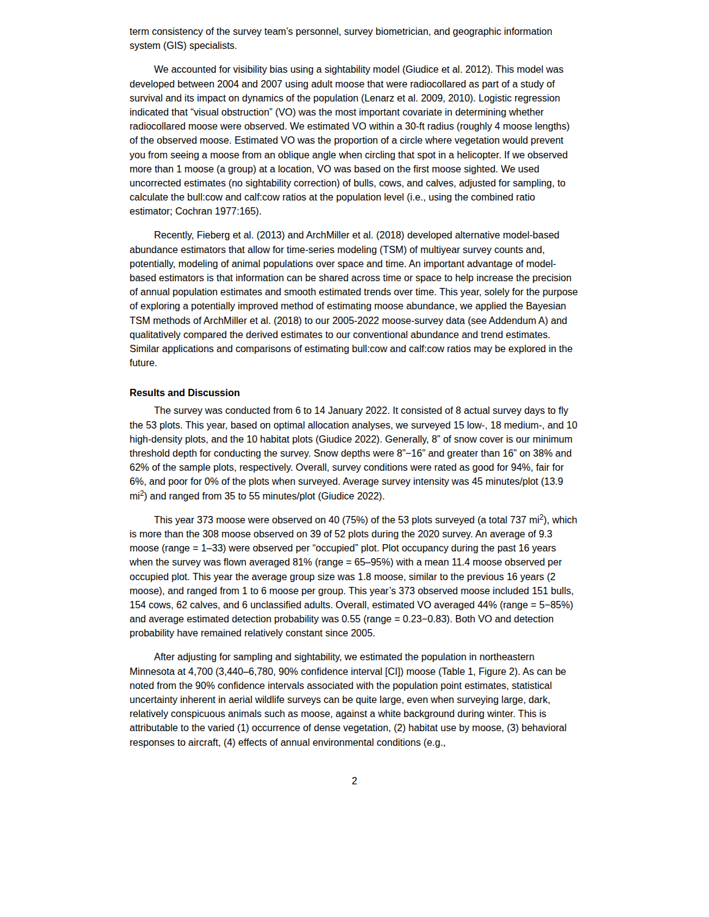term consistency of the survey team’s personnel, survey biometrician, and geographic information system (GIS) specialists.
We accounted for visibility bias using a sightability model (Giudice et al. 2012). This model was developed between 2004 and 2007 using adult moose that were radiocollared as part of a study of survival and its impact on dynamics of the population (Lenarz et al. 2009, 2010). Logistic regression indicated that “visual obstruction” (VO) was the most important covariate in determining whether radiocollared moose were observed. We estimated VO within a 30-ft radius (roughly 4 moose lengths) of the observed moose. Estimated VO was the proportion of a circle where vegetation would prevent you from seeing a moose from an oblique angle when circling that spot in a helicopter. If we observed more than 1 moose (a group) at a location, VO was based on the first moose sighted. We used uncorrected estimates (no sightability correction) of bulls, cows, and calves, adjusted for sampling, to calculate the bull:cow and calf:cow ratios at the population level (i.e., using the combined ratio estimator; Cochran 1977:165).
Recently, Fieberg et al. (2013) and ArchMiller et al. (2018) developed alternative model-based abundance estimators that allow for time-series modeling (TSM) of multiyear survey counts and, potentially, modeling of animal populations over space and time. An important advantage of model-based estimators is that information can be shared across time or space to help increase the precision of annual population estimates and smooth estimated trends over time. This year, solely for the purpose of exploring a potentially improved method of estimating moose abundance, we applied the Bayesian TSM methods of ArchMiller et al. (2018) to our 2005-2022 moose-survey data (see Addendum A) and qualitatively compared the derived estimates to our conventional abundance and trend estimates. Similar applications and comparisons of estimating bull:cow and calf:cow ratios may be explored in the future.
Results and Discussion
The survey was conducted from 6 to 14 January 2022. It consisted of 8 actual survey days to fly the 53 plots. This year, based on optimal allocation analyses, we surveyed 15 low-, 18 medium-, and 10 high-density plots, and the 10 habitat plots (Giudice 2022). Generally, 8” of snow cover is our minimum threshold depth for conducting the survey. Snow depths were 8”−16” and greater than 16” on 38% and 62% of the sample plots, respectively. Overall, survey conditions were rated as good for 94%, fair for 6%, and poor for 0% of the plots when surveyed. Average survey intensity was 45 minutes/plot (13.9 mi2) and ranged from 35 to 55 minutes/plot (Giudice 2022).
This year 373 moose were observed on 40 (75%) of the 53 plots surveyed (a total 737 mi2), which is more than the 308 moose observed on 39 of 52 plots during the 2020 survey. An average of 9.3 moose (range = 1–33) were observed per “occupied” plot. Plot occupancy during the past 16 years when the survey was flown averaged 81% (range = 65–95%) with a mean 11.4 moose observed per occupied plot. This year the average group size was 1.8 moose, similar to the previous 16 years (2 moose), and ranged from 1 to 6 moose per group. This year’s 373 observed moose included 151 bulls, 154 cows, 62 calves, and 6 unclassified adults. Overall, estimated VO averaged 44% (range = 5−85%) and average estimated detection probability was 0.55 (range = 0.23−0.83). Both VO and detection probability have remained relatively constant since 2005.
After adjusting for sampling and sightability, we estimated the population in northeastern Minnesota at 4,700 (3,440–6,780, 90% confidence interval [CI]) moose (Table 1, Figure 2). As can be noted from the 90% confidence intervals associated with the population point estimates, statistical uncertainty inherent in aerial wildlife surveys can be quite large, even when surveying large, dark, relatively conspicuous animals such as moose, against a white background during winter. This is attributable to the varied (1) occurrence of dense vegetation, (2) habitat use by moose, (3) behavioral responses to aircraft, (4) effects of annual environmental conditions (e.g.,
2